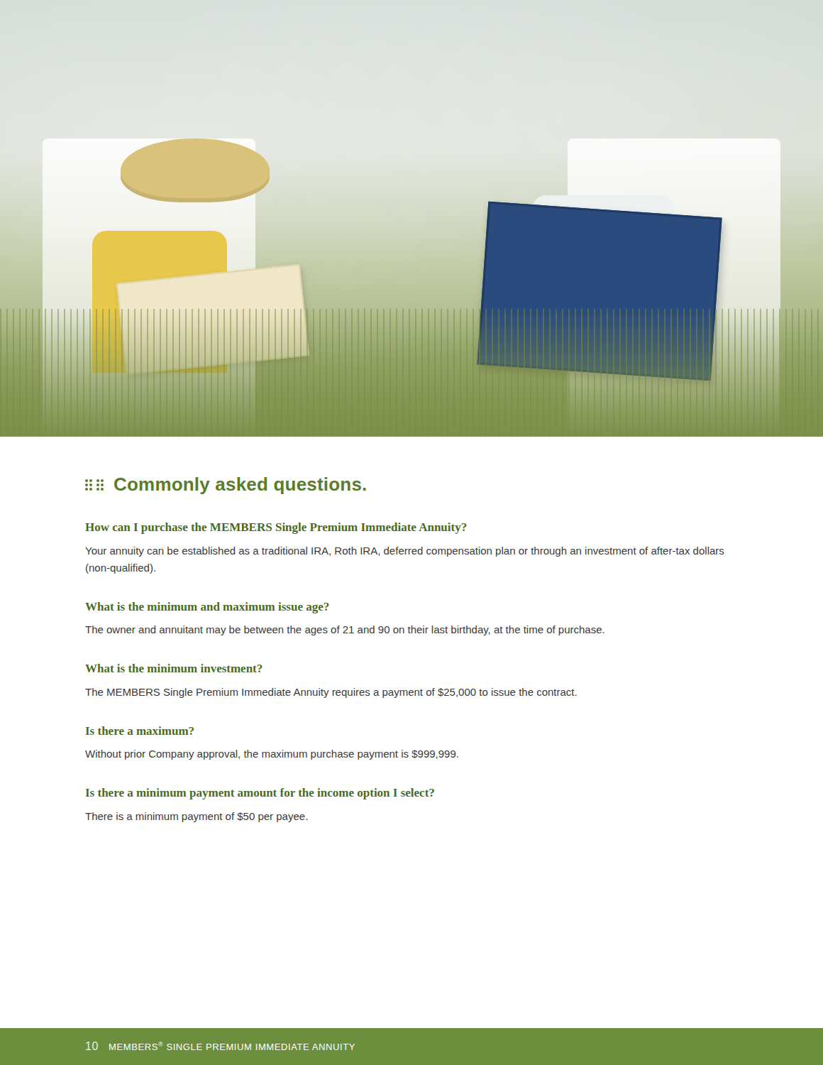Commonly asked questions.
How can I purchase the MEMBERS Single Premium Immediate Annuity?
Your annuity can be established as a traditional IRA, Roth IRA, deferred compensation plan or through an investment of after-tax dollars (non-qualified).
What is the minimum and maximum issue age?
The owner and annuitant may be between the ages of 21 and 90 on their last birthday, at the time of purchase.
What is the minimum investment?
The MEMBERS Single Premium Immediate Annuity requires a payment of $25,000 to issue the contract.
Is there a maximum?
Without prior Company approval, the maximum purchase payment is $999,999.
Is there a minimum payment amount for the income option I select?
There is a minimum payment of $50 per payee.
10 MEMBERS® SINGLE PREMIUM IMMEDIATE ANNUITY